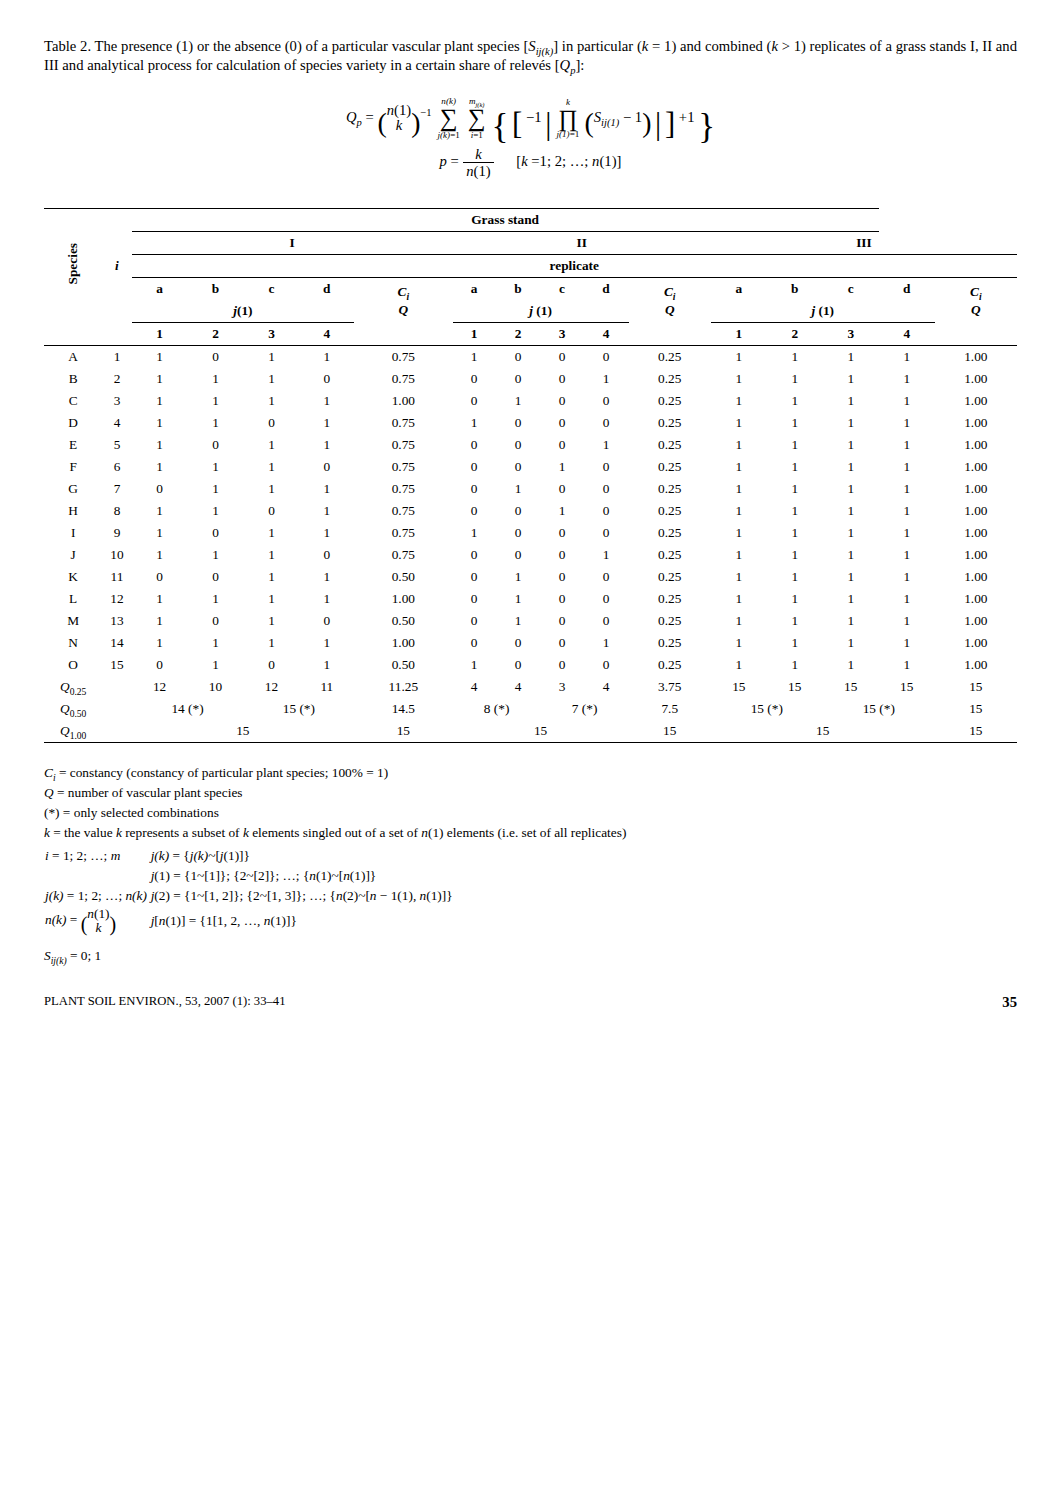Table 2. The presence (1) or the absence (0) of a particular vascular plant species [Sij(k)] in particular (k = 1) and combined (k > 1) replicates of a grass stands I, II and III and analytical process for calculation of species variety in a certain share of relevés [Qp]:
Qp = (n(1) k)−1 n(k)∑j(k)=1 mj(k)∑i=1 { [ −1 | k∏j(1)=1 (Sij(1) − 1) | ] +1 }
p = kn(1) [k =1; 2; …; n(1)]
| Species | i | Grass stand |
| --- | --- | --- |
| I | II | III |
| replicate |
| a | b | c | d | C i Q | a | b | c | d | C i Q | a | b | c | d | C i Q |
| j (1) | j (1) | j (1) |
| | | 1 | 2 | 3 | 4 | | 1 | 2 | 3 | 4 | | 1 | 2 | 3 | 4 | |
| A | 1 | 1 | 0 | 1 | 1 | 0.75 | 1 | 0 | 0 | 0 | 0.25 | 1 | 1 | 1 | 1 | 1.00 |
| B | 2 | 1 | 1 | 1 | 0 | 0.75 | 0 | 0 | 0 | 1 | 0.25 | 1 | 1 | 1 | 1 | 1.00 |
| C | 3 | 1 | 1 | 1 | 1 | 1.00 | 0 | 1 | 0 | 0 | 0.25 | 1 | 1 | 1 | 1 | 1.00 |
| D | 4 | 1 | 1 | 0 | 1 | 0.75 | 1 | 0 | 0 | 0 | 0.25 | 1 | 1 | 1 | 1 | 1.00 |
| E | 5 | 1 | 0 | 1 | 1 | 0.75 | 0 | 0 | 0 | 1 | 0.25 | 1 | 1 | 1 | 1 | 1.00 |
| F | 6 | 1 | 1 | 1 | 0 | 0.75 | 0 | 0 | 1 | 0 | 0.25 | 1 | 1 | 1 | 1 | 1.00 |
| G | 7 | 0 | 1 | 1 | 1 | 0.75 | 0 | 1 | 0 | 0 | 0.25 | 1 | 1 | 1 | 1 | 1.00 |
| H | 8 | 1 | 1 | 0 | 1 | 0.75 | 0 | 0 | 1 | 0 | 0.25 | 1 | 1 | 1 | 1 | 1.00 |
| I | 9 | 1 | 0 | 1 | 1 | 0.75 | 1 | 0 | 0 | 0 | 0.25 | 1 | 1 | 1 | 1 | 1.00 |
| J | 10 | 1 | 1 | 1 | 0 | 0.75 | 0 | 0 | 0 | 1 | 0.25 | 1 | 1 | 1 | 1 | 1.00 |
| K | 11 | 0 | 0 | 1 | 1 | 0.50 | 0 | 1 | 0 | 0 | 0.25 | 1 | 1 | 1 | 1 | 1.00 |
| L | 12 | 1 | 1 | 1 | 1 | 1.00 | 0 | 1 | 0 | 0 | 0.25 | 1 | 1 | 1 | 1 | 1.00 |
| M | 13 | 1 | 0 | 1 | 0 | 0.50 | 0 | 1 | 0 | 0 | 0.25 | 1 | 1 | 1 | 1 | 1.00 |
| N | 14 | 1 | 1 | 1 | 1 | 1.00 | 0 | 0 | 0 | 1 | 0.25 | 1 | 1 | 1 | 1 | 1.00 |
| O | 15 | 0 | 1 | 0 | 1 | 0.50 | 1 | 0 | 0 | 0 | 0.25 | 1 | 1 | 1 | 1 | 1.00 |
| Q 0.25 | | 12 | 10 | 12 | 11 | 11.25 | 4 | 4 | 3 | 4 | 3.75 | 15 | 15 | 15 | 15 | 15 |
| Q 0.50 | | 14 (*) | 15 (*) | 14.5 | 8 (*) | 7 (*) | 7.5 | 15 (*) | 15 (*) | 15 |
| Q 1.00 | | 15 | 15 | 15 | 15 | 15 | 15 |
Ci = constancy (constancy of particular plant species; 100% = 1)
Q = number of vascular plant species
(*) = only selected combinations
k = the value k represents a subset of k elements singled out of a set of n(1) elements (i.e. set of all replicates)
| i = 1; 2; …; m | j(k) = { j(k) ~[ j (1)]} |
| | j (1) = {1~[1]}; {2~[2]}; …; { n (1)~[ n (1)]} |
| j(k) = 1; 2; …; n(k) | j (2) = {1~[1, 2]}; {2~[1, 3]}; …; { n (2)~[ n − 1(1), n (1)]} |
| n(k) = ( n (1) k ) | j [ n (1)] = {1[1, 2, …, n (1)]} |
Sij(k) = 0; 1
PLANT SOIL ENVIRON., 53, 2007 (1): 33–41
35